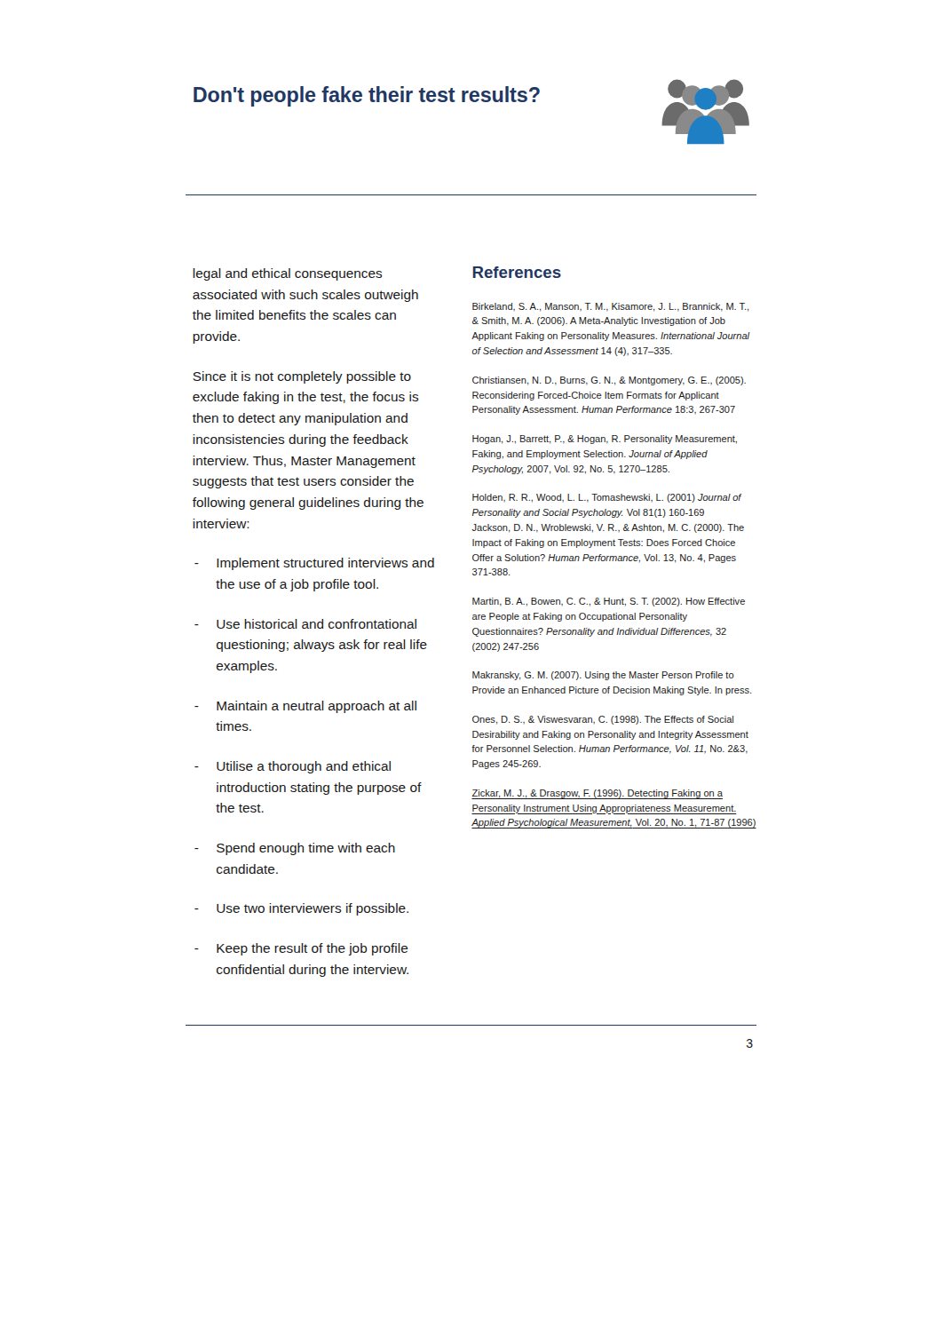Don't people fake their test results?
legal and ethical consequences associated with such scales outweigh the limited benefits the scales can provide.
Since it is not completely possible to exclude faking in the test, the focus is then to detect any manipulation and inconsistencies during the feedback interview. Thus, Master Management suggests that test users consider the following general guidelines during the interview:
Implement structured interviews and the use of a job profile tool.
Use historical and confrontational questioning; always ask for real life examples.
Maintain a neutral approach at all times.
Utilise a thorough and ethical introduction stating the purpose of the test.
Spend enough time with each candidate.
Use two interviewers if possible.
Keep the result of the job profile confidential during the interview.
References
Birkeland, S. A., Manson, T. M., Kisamore, J. L., Brannick, M. T., & Smith, M. A. (2006). A Meta-Analytic Investigation of Job Applicant Faking on Personality Measures. International Journal of Selection and Assessment 14 (4), 317–335.
Christiansen, N. D., Burns, G. N., & Montgomery, G. E., (2005). Reconsidering Forced-Choice Item Formats for Applicant Personality Assessment. Human Performance 18:3, 267-307
Hogan, J., Barrett, P., & Hogan, R. Personality Measurement, Faking, and Employment Selection. Journal of Applied Psychology, 2007, Vol. 92, No. 5, 1270–1285.
Holden, R. R., Wood, L. L., Tomashewski, L. (2001) Journal of Personality and Social Psychology. Vol 81(1) 160-169
Jackson, D. N., Wroblewski, V. R., & Ashton, M. C. (2000). The Impact of Faking on Employment Tests: Does Forced Choice Offer a Solution? Human Performance, Vol. 13, No. 4, Pages 371-388.
Martin, B. A., Bowen, C. C., & Hunt, S. T. (2002). How Effective are People at Faking on Occupational Personality Questionnaires? Personality and Individual Differences, 32 (2002) 247-256
Makransky, G. M. (2007). Using the Master Person Profile to Provide an Enhanced Picture of Decision Making Style. In press.
Ones, D. S., & Viswesvaran, C. (1998). The Effects of Social Desirability and Faking on Personality and Integrity Assessment for Personnel Selection. Human Performance, Vol. 11, No. 2&3, Pages 245-269.
Zickar, M. J., & Drasgow, F. (1996). Detecting Faking on a Personality Instrument Using Appropriateness Measurement. Applied Psychological Measurement, Vol. 20, No. 1, 71-87 (1996)
3